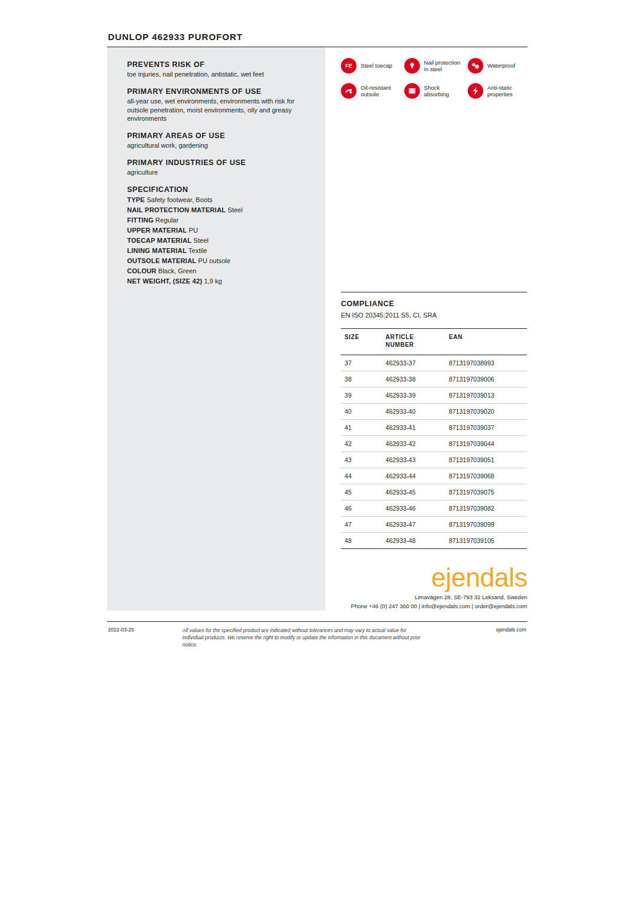Dunlop 462933 Purofort
Prevents risk of
toe injuries, nail penetration, antistatic, wet feet
Primary environments of use
all-year use, wet environments, environments with risk for outsole penetration, moist environments, oily and greasy environments
Primary areas of use
agricultural work, gardening
Primary industries of use
agriculture
Specification
Type Safety footwear, Boots
Nail protection material Steel
Fitting Regular
Upper material PU
Toecap material Steel
Lining material Textile
Outsole material PU outsole
Colour Black, Green
Net weight, (size 42) 1,9 kg
FE Steel toecap
Nail protection in steel
Waterproof
Oil-resistant outsole
Shock absorbing
Anti-static properties
Compliance
EN ISO 20345:2011 S5, CI, SRA
| Size | Article number | EAN |
| --- | --- | --- |
| 37 | 462933-37 | 8713197038993 |
| 38 | 462933-38 | 8713197039006 |
| 39 | 462933-39 | 8713197039013 |
| 40 | 462933-40 | 8713197039020 |
| 41 | 462933-41 | 8713197039037 |
| 42 | 462933-42 | 8713197039044 |
| 43 | 462933-43 | 8713197039051 |
| 44 | 462933-44 | 8713197039068 |
| 45 | 462933-45 | 8713197039075 |
| 46 | 462933-46 | 8713197039082 |
| 47 | 462933-47 | 8713197039099 |
| 48 | 462933-48 | 8713197039105 |
ejendals
Limavägen 28, SE-793 32 Leksand, Sweden
Phone +46 (0) 247 360 00 | info@ejendals.com | order@ejendals.com
2022-03-25
All values for the specified product are indicated without tolerances and may vary to actual value for individual products. We reserve the right to modify or update the information in this document without prior notice.
ejendals.com